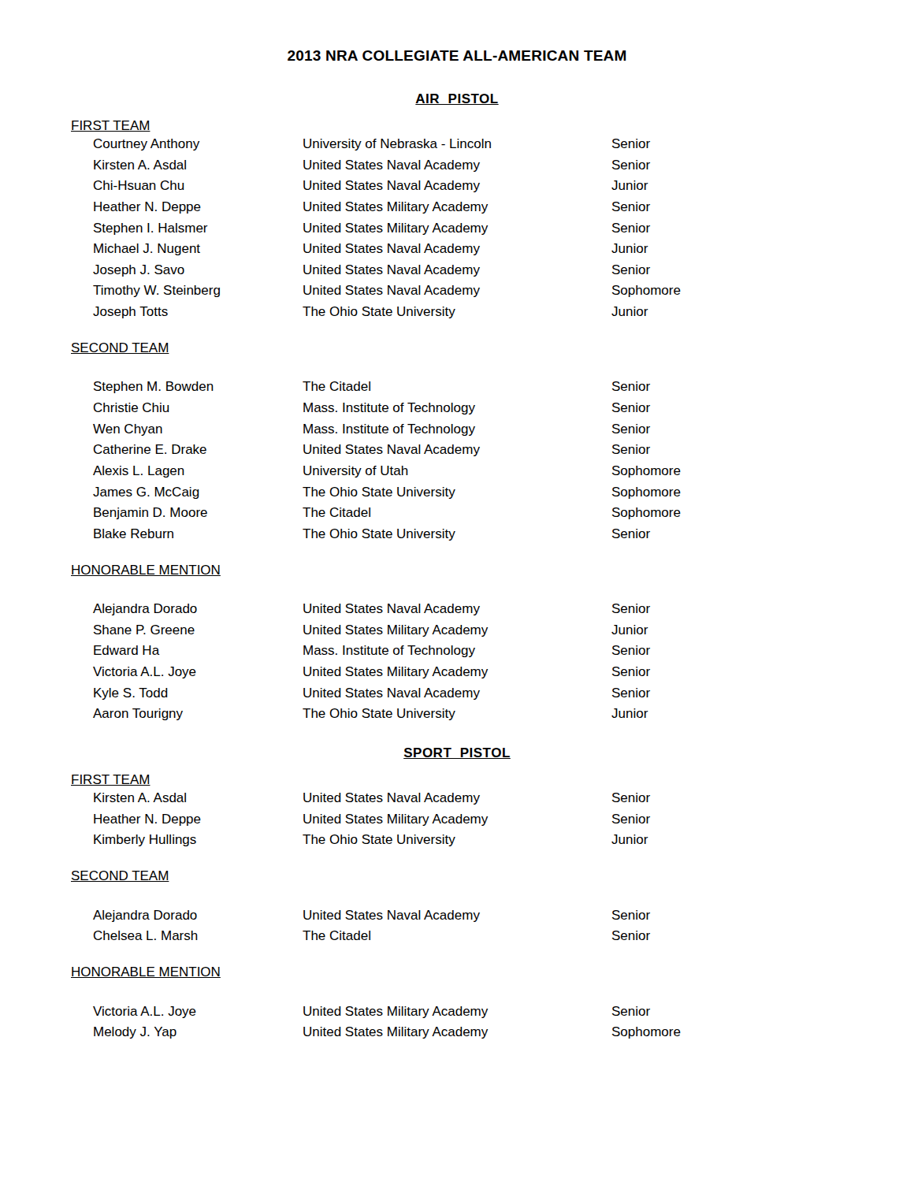2013 NRA COLLEGIATE ALL-AMERICAN TEAM
AIR PISTOL
FIRST TEAM
| Courtney Anthony | University of Nebraska - Lincoln | Senior |
| Kirsten A. Asdal | United States Naval Academy | Senior |
| Chi-Hsuan Chu | United States Naval Academy | Junior |
| Heather N. Deppe | United States Military Academy | Senior |
| Stephen I. Halsmer | United States Military Academy | Senior |
| Michael J. Nugent | United States Naval Academy | Junior |
| Joseph J. Savo | United States Naval Academy | Senior |
| Timothy W. Steinberg | United States Naval Academy | Sophomore |
| Joseph Totts | The Ohio State University | Junior |
SECOND TEAM
| Stephen M. Bowden | The Citadel | Senior |
| Christie Chiu | Mass. Institute of Technology | Senior |
| Wen Chyan | Mass. Institute of Technology | Senior |
| Catherine E. Drake | United States Naval Academy | Senior |
| Alexis L. Lagen | University of Utah | Sophomore |
| James G. McCaig | The Ohio State University | Sophomore |
| Benjamin D. Moore | The Citadel | Sophomore |
| Blake Reburn | The Ohio State University | Senior |
HONORABLE MENTION
| Alejandra Dorado | United States Naval Academy | Senior |
| Shane P. Greene | United States Military Academy | Junior |
| Edward Ha | Mass. Institute of Technology | Senior |
| Victoria A.L. Joye | United States Military Academy | Senior |
| Kyle S. Todd | United States Naval Academy | Senior |
| Aaron Tourigny | The Ohio State University | Junior |
SPORT PISTOL
FIRST TEAM
| Kirsten A. Asdal | United States Naval Academy | Senior |
| Heather N. Deppe | United States Military Academy | Senior |
| Kimberly Hullings | The Ohio State University | Junior |
SECOND TEAM
| Alejandra Dorado | United States Naval Academy | Senior |
| Chelsea L. Marsh | The Citadel | Senior |
HONORABLE MENTION
| Victoria A.L. Joye | United States Military Academy | Senior |
| Melody J. Yap | United States Military Academy | Sophomore |